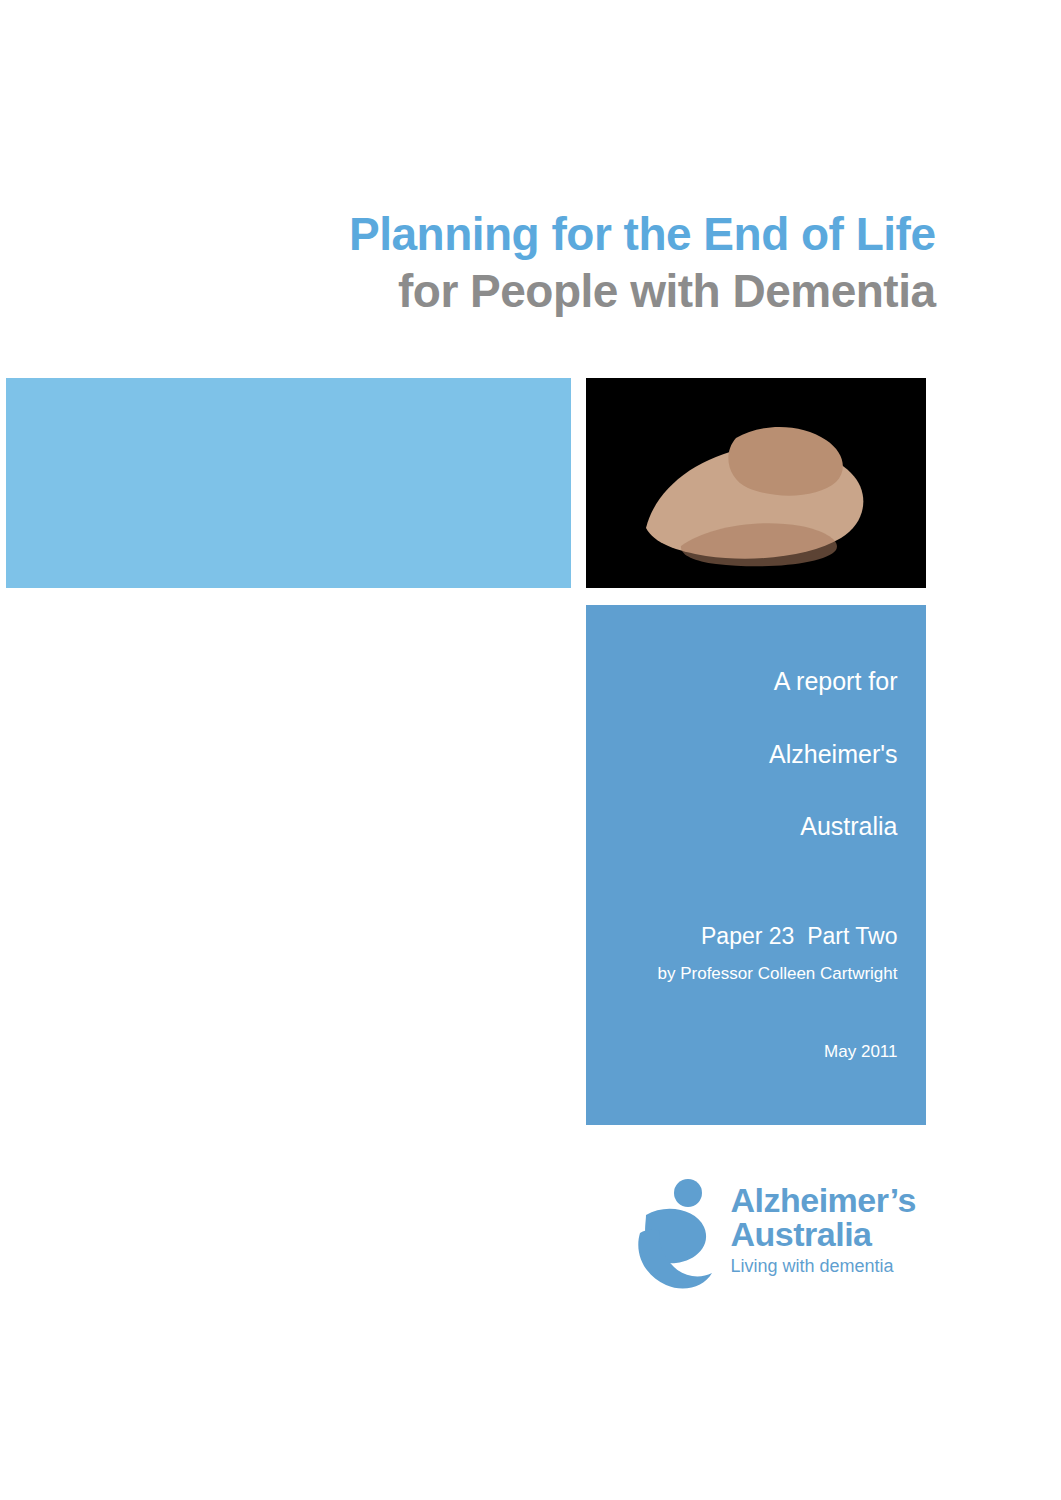Planning for the End of Life for People with Dementia
A report for
Alzheimer's
Australia
Paper 23 Part Two
by Professor Colleen Cartwright
May 2011
Alzheimer’s Australia Living with dementia